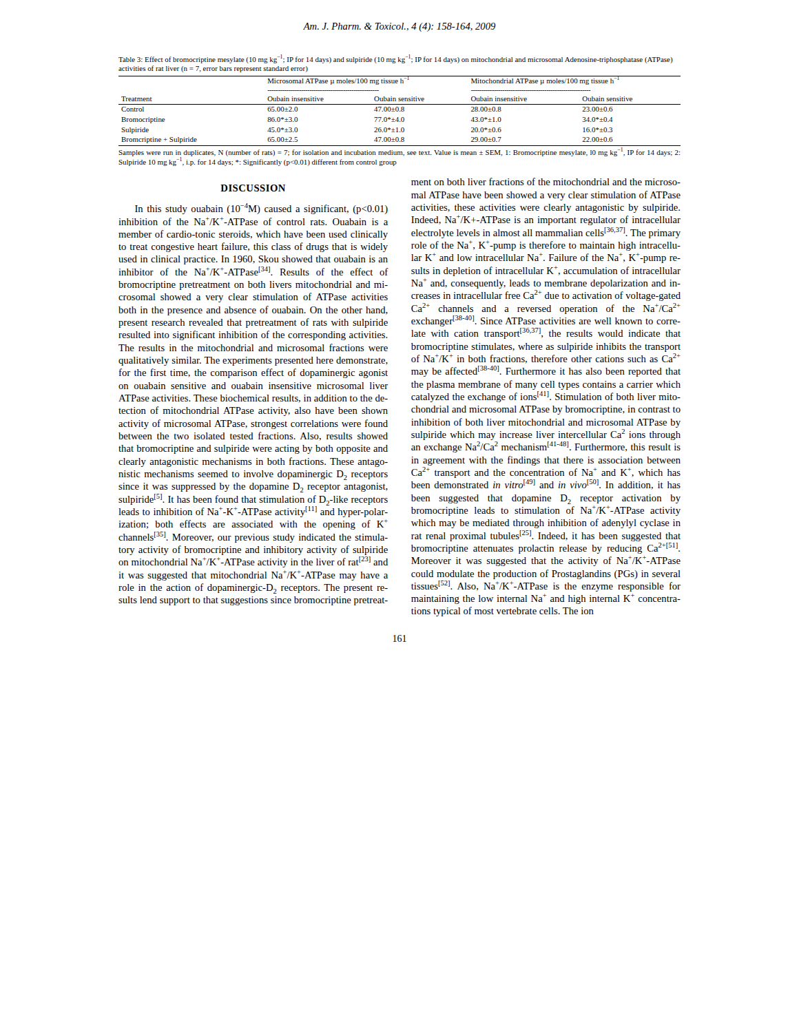Am. J. Pharm. & Toxicol., 4 (4): 158-164, 2009
Table 3: Effect of bromocriptine mesylate (10 mg kg−1; IP for 14 days) and sulpiride (10 mg kg−1; IP for 14 days) on mitochondrial and microsomal Adenosine-triphosphatase (ATPase) activities of rat liver (n = 7, error bars represent standard error)
| | Microsomal ATPase µ moles/100 mg tissue h −1 | Mitochondrial ATPase µ moles/100 mg tissue h −1 |
| | ----------------------------------------------------- | --------------------------------------------------------- |
| Treatment | Oubain insensitive | Oubain sensitive | Oubain insensitive | Oubain sensitive |
| Control | 65.00±2.0 | 47.00±0.8 | 28.00±0.8 | 23.00±0.6 |
| Bromocriptine | 86.0*±3.0 | 77.0*±4.0 | 43.0*±1.0 | 34.0*±0.4 |
| Sulpiride | 45.0*±3.0 | 26.0*±1.0 | 20.0*±0.6 | 16.0*±0.3 |
| Bromcriptine + Sulpiride | 65.00±2.5 | 47.00±0.8 | 29.00±0.7 | 22.00±0.6 |
Samples were run in duplicates, N (number of rats) = 7; for isolation and incubation medium, see text. Value is mean ± SEM, 1: Bromocriptine mesylate, l0 mg kg−1, IP for 14 days; 2: Sulpiride 10 mg kg−1, i.p. for 14 days; *: Significantly (p<0.01) different from control group
DISCUSSION
In this study ouabain (10−4M) caused a significant, (p<0.01) inhibition of the Na+/K+-ATPase of control rats. Ouabain is a member of cardio-tonic steroids, which have been used clinically to treat congestive heart failure, this class of drugs that is widely used in clinical practice. In 1960, Skou showed that ouabain is an inhibitor of the Na+/K+-ATPase[34]. Results of the effect of bromocriptine pretreatment on both livers mitochondrial and microsomal showed a very clear stimulation of ATPase activities both in the presence and absence of ouabain. On the other hand, present research revealed that pretreatment of rats with sulpiride resulted into significant inhibition of the corresponding activities. The results in the mitochondrial and microsomal fractions were qualitatively similar. The experiments presented here demonstrate, for the first time, the comparison effect of dopaminergic agonist on ouabain sensitive and ouabain insensitive microsomal liver ATPase activities. These biochemical results, in addition to the detection of mitochondrial ATPase activity, also have been shown activity of microsomal ATPase, strongest correlations were found between the two isolated tested fractions. Also, results showed that bromocriptine and sulpiride were acting by both opposite and clearly antagonistic mechanisms in both fractions. These antagonistic mechanisms seemed to involve dopaminergic D2 receptors since it was suppressed by the dopamine D2 receptor antagonist, sulpiride[5]. It has been found that stimulation of D2-like receptors leads to inhibition of Na+-K+-ATPase activity[11] and hyper-polarization; both effects are associated with the opening of K+ channels[35]. Moreover, our previous study indicated the stimulatory activity of bromocriptine and inhibitory activity of sulpiride on mitochondrial Na+/K+-ATPase activity in the liver of rat[23] and it was suggested that mitochondrial Na+/K+-ATPase may have a role in the action of dopaminergic-D2 receptors. The present results lend support to that suggestions since bromocriptine pretreatment on both liver fractions of the mitochondrial and the microsomal ATPase have been showed a very clear stimulation of ATPase activities, these activities were clearly antagonistic by sulpiride. Indeed, Na+/K+-ATPase is an important regulator of intracellular electrolyte levels in almost all mammalian cells[36,37]. The primary role of the Na+, K+-pump is therefore to maintain high intracellular K+ and low intracellular Na+. Failure of the Na+, K+-pump results in depletion of intracellular K+, accumulation of intracellular Na+ and, consequently, leads to membrane depolarization and increases in intracellular free Ca2+ due to activation of voltage-gated Ca2+ channels and a reversed operation of the Na+/Ca2+ exchanger[38-40]. Since ATPase activities are well known to correlate with cation transport[36,37], the results would indicate that bromocriptine stimulates, where as sulpiride inhibits the transport of Na+/K+ in both fractions, therefore other cations such as Ca2+ may be affected[38-40]. Furthermore it has also been reported that the plasma membrane of many cell types contains a carrier which catalyzed the exchange of ions[41]. Stimulation of both liver mitochondrial and microsomal ATPase by bromocriptine, in contrast to inhibition of both liver mitochondrial and microsomal ATPase by sulpiride which may increase liver intercellular Ca2 ions through an exchange Na2/Ca2 mechanism[41-48]. Furthermore, this result is in agreement with the findings that there is association between Ca2+ transport and the concentration of Na+ and K+, which has been demonstrated in vitro[49] and in vivo[50]. In addition, it has been suggested that dopamine D2 receptor activation by bromocriptine leads to stimulation of Na+/K+-ATPase activity which may be mediated through inhibition of adenylyl cyclase in rat renal proximal tubules[25]. Indeed, it has been suggested that bromocriptine attenuates prolactin release by reducing Ca2+[51]. Moreover it was suggested that the activity of Na+/K+-ATPase could modulate the production of Prostaglandins (PGs) in several tissues[52]. Also, Na+/K+-ATPase is the enzyme responsible for maintaining the low internal Na+ and high internal K+ concentrations typical of most vertebrate cells. The ion
161